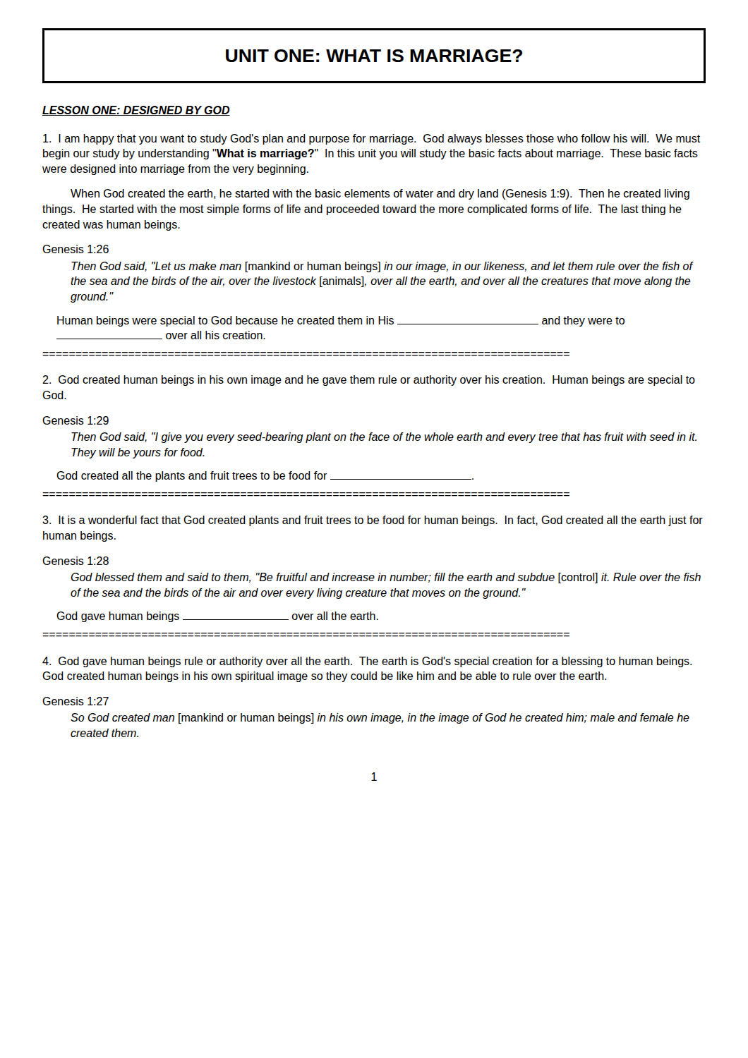UNIT ONE: WHAT IS MARRIAGE?
LESSON ONE: DESIGNED BY GOD
1. I am happy that you want to study God's plan and purpose for marriage. God always blesses those who follow his will. We must begin our study by understanding "What is marriage?" In this unit you will study the basic facts about marriage. These basic facts were designed into marriage from the very beginning.
When God created the earth, he started with the basic elements of water and dry land (Genesis 1:9). Then he created living things. He started with the most simple forms of life and proceeded toward the more complicated forms of life. The last thing he created was human beings.
Genesis 1:26
Then God said, "Let us make man [mankind or human beings] in our image, in our likeness, and let them rule over the fish of the sea and the birds of the air, over the livestock [animals], over all the earth, and over all the creatures that move along the ground."
Human beings were special to God because he created them in His and they were to over all his creation.
================================================================================
2. God created human beings in his own image and he gave them rule or authority over his creation. Human beings are special to God.
Genesis 1:29
Then God said, "I give you every seed-bearing plant on the face of the whole earth and every tree that has fruit with seed in it. They will be yours for food.
God created all the plants and fruit trees to be food for .
================================================================================
3. It is a wonderful fact that God created plants and fruit trees to be food for human beings. In fact, God created all the earth just for human beings.
Genesis 1:28
God blessed them and said to them, "Be fruitful and increase in number; fill the earth and subdue [control] it. Rule over the fish of the sea and the birds of the air and over every living creature that moves on the ground."
God gave human beings over all the earth.
================================================================================
4. God gave human beings rule or authority over all the earth. The earth is God's special creation for a blessing to human beings. God created human beings in his own spiritual image so they could be like him and be able to rule over the earth.
Genesis 1:27
So God created man [mankind or human beings] in his own image, in the image of God he created him; male and female he created them.
1